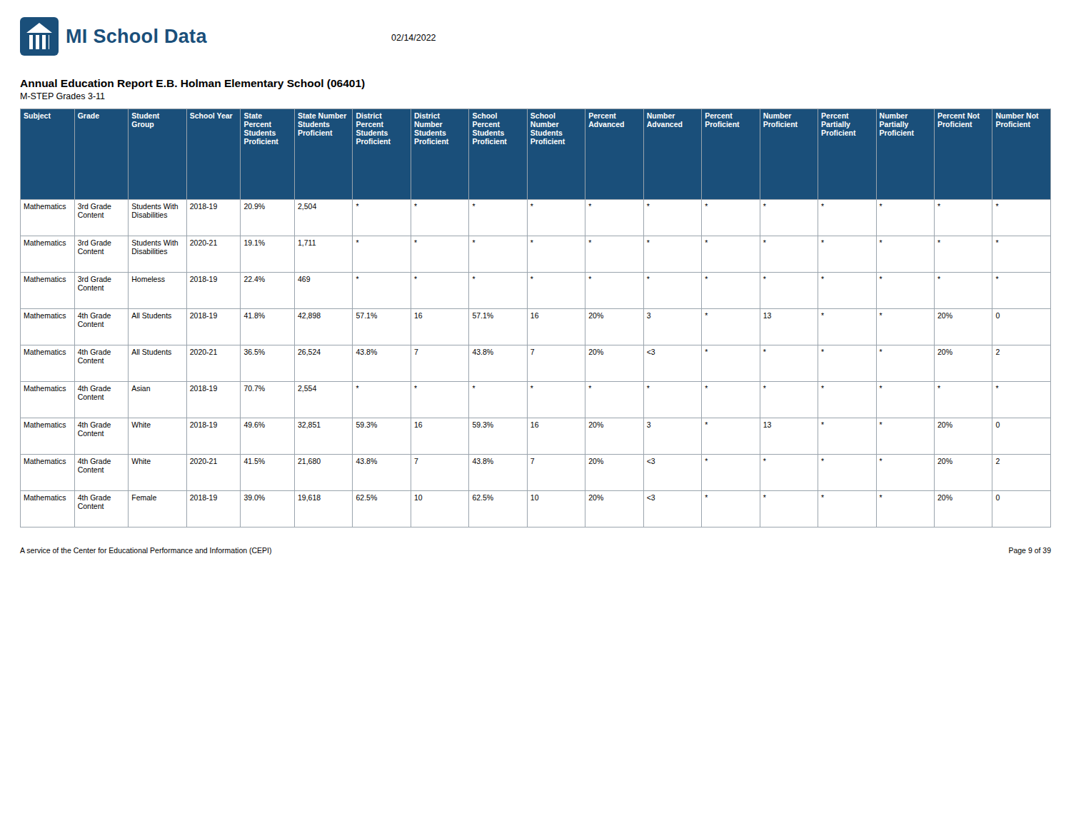MI School Data
02/14/2022
Annual Education Report E.B. Holman Elementary School (06401)
M-STEP Grades 3-11
| Subject | Grade | Student Group | School Year | State Percent Students Proficient | State Number Students Proficient | District Percent Students Proficient | District Number Students Proficient | School Percent Students Proficient | School Number Students Proficient | Percent Advanced | Number Advanced | Percent Proficient | Number Proficient | Percent Partially Proficient | Number Partially Proficient | Percent Not Proficient | Number Not Proficient |
| --- | --- | --- | --- | --- | --- | --- | --- | --- | --- | --- | --- | --- | --- | --- | --- | --- | --- |
| Mathematics | 3rd Grade Content | Students With Disabilities | 2018-19 | 20.9% | 2,504 | * | * | * | * | * | * | * | * | * | * | * | * |
| Mathematics | 3rd Grade Content | Students With Disabilities | 2020-21 | 19.1% | 1,711 | * | * | * | * | * | * | * | * | * | * | * | * |
| Mathematics | 3rd Grade Content | Homeless | 2018-19 | 22.4% | 469 | * | * | * | * | * | * | * | * | * | * | * | * |
| Mathematics | 4th Grade Content | All Students | 2018-19 | 41.8% | 42,898 | 57.1% | 16 | 57.1% | 16 | 20% | 3 | * | 13 | * | * | 20% | 0 |
| Mathematics | 4th Grade Content | All Students | 2020-21 | 36.5% | 26,524 | 43.8% | 7 | 43.8% | 7 | 20% | <3 | * | * | * | * | 20% | 2 |
| Mathematics | 4th Grade Content | Asian | 2018-19 | 70.7% | 2,554 | * | * | * | * | * | * | * | * | * | * | * | * |
| Mathematics | 4th Grade Content | White | 2018-19 | 49.6% | 32,851 | 59.3% | 16 | 59.3% | 16 | 20% | 3 | * | 13 | * | * | 20% | 0 |
| Mathematics | 4th Grade Content | White | 2020-21 | 41.5% | 21,680 | 43.8% | 7 | 43.8% | 7 | 20% | <3 | * | * | * | * | 20% | 2 |
| Mathematics | 4th Grade Content | Female | 2018-19 | 39.0% | 19,618 | 62.5% | 10 | 62.5% | 10 | 20% | <3 | * | * | * | * | 20% | 0 |
A service of the Center for Educational Performance and Information (CEPI) Page 9 of 39